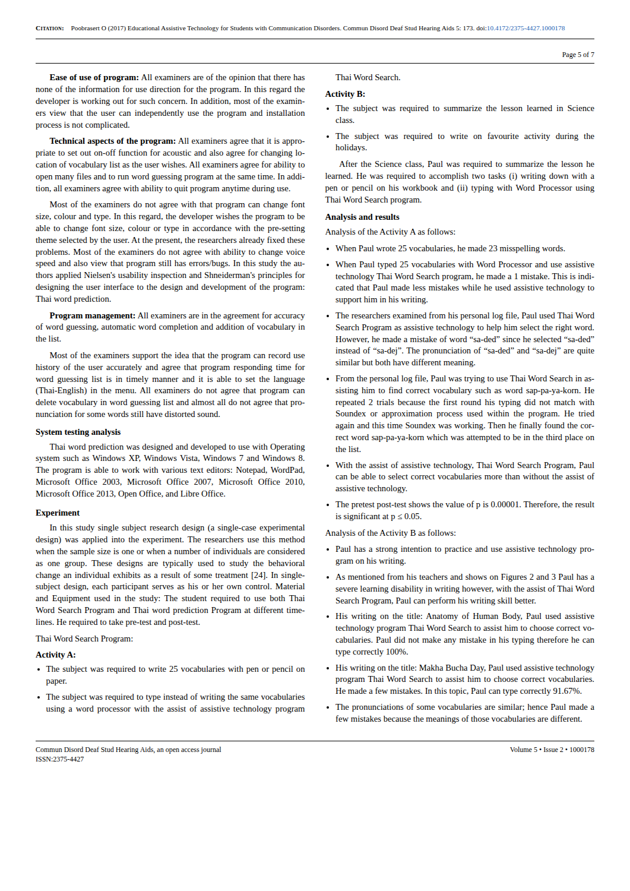Citation: Poobrasert O (2017) Educational Assistive Technology for Students with Communication Disorders. Commun Disord Deaf Stud Hearing Aids 5: 173. doi:10.4172/2375-4427.1000178
Page 5 of 7
Ease of use of program: All examiners are of the opinion that there has none of the information for use direction for the program. In this regard the developer is working out for such concern. In addition, most of the examiners view that the user can independently use the program and installation process is not complicated.
Technical aspects of the program: All examiners agree that it is appropriate to set out on-off function for acoustic and also agree for changing location of vocabulary list as the user wishes. All examiners agree for ability to open many files and to run word guessing program at the same time. In addition, all examiners agree with ability to quit program anytime during use.
Most of the examiners do not agree with that program can change font size, colour and type. In this regard, the developer wishes the program to be able to change font size, colour or type in accordance with the pre-setting theme selected by the user. At the present, the researchers already fixed these problems. Most of the examiners do not agree with ability to change voice speed and also view that program still has errors/bugs. In this study the authors applied Nielsen's usability inspection and Shneiderman's principles for designing the user interface to the design and development of the program: Thai word prediction.
Program management: All examiners are in the agreement for accuracy of word guessing, automatic word completion and addition of vocabulary in the list.
Most of the examiners support the idea that the program can record use history of the user accurately and agree that program responding time for word guessing list is in timely manner and it is able to set the language (Thai-English) in the menu. All examiners do not agree that program can delete vocabulary in word guessing list and almost all do not agree that pronunciation for some words still have distorted sound.
System testing analysis
Thai word prediction was designed and developed to use with Operating system such as Windows XP, Windows Vista, Windows 7 and Windows 8. The program is able to work with various text editors: Notepad, WordPad, Microsoft Office 2003, Microsoft Office 2007, Microsoft Office 2010, Microsoft Office 2013, Open Office, and Libre Office.
Experiment
In this study single subject research design (a single-case experimental design) was applied into the experiment. The researchers use this method when the sample size is one or when a number of individuals are considered as one group. These designs are typically used to study the behavioral change an individual exhibits as a result of some treatment [24]. In single-subject design, each participant serves as his or her own control. Material and Equipment used in the study: The student required to use both Thai Word Search Program and Thai word prediction Program at different timelines. He required to take pre-test and post-test.
Thai Word Search Program:
Activity A:
The subject was required to write 25 vocabularies with pen or pencil on paper.
The subject was required to type instead of writing the same vocabularies using a word processor with the assist of assistive technology program Thai Word Search.
Activity B:
The subject was required to summarize the lesson learned in Science class.
The subject was required to write on favourite activity during the holidays.
After the Science class, Paul was required to summarize the lesson he learned. He was required to accomplish two tasks (i) writing down with a pen or pencil on his workbook and (ii) typing with Word Processor using Thai Word Search program.
Analysis and results
Analysis of the Activity A as follows:
When Paul wrote 25 vocabularies, he made 23 misspelling words.
When Paul typed 25 vocabularies with Word Processor and use assistive technology Thai Word Search program, he made a 1 mistake. This is indicated that Paul made less mistakes while he used assistive technology to support him in his writing.
The researchers examined from his personal log file, Paul used Thai Word Search Program as assistive technology to help him select the right word. However, he made a mistake of word “sa-ded” since he selected “sa-ded” instead of “sa-dej”. The pronunciation of “sa-ded” and “sa-dej” are quite similar but both have different meaning.
From the personal log file, Paul was trying to use Thai Word Search in assisting him to find correct vocabulary such as word sap-pa-ya-korn. He repeated 2 trials because the first round his typing did not match with Soundex or approximation process used within the program. He tried again and this time Soundex was working. Then he finally found the correct word sap-pa-ya-korn which was attempted to be in the third place on the list.
With the assist of assistive technology, Thai Word Search Program, Paul can be able to select correct vocabularies more than without the assist of assistive technology.
The pretest post-test shows the value of p is 0.00001. Therefore, the result is significant at p ≤ 0.05.
Analysis of the Activity B as follows:
Paul has a strong intention to practice and use assistive technology program on his writing.
As mentioned from his teachers and shows on Figures 2 and 3 Paul has a severe learning disability in writing however, with the assist of Thai Word Search Program, Paul can perform his writing skill better.
His writing on the title: Anatomy of Human Body, Paul used assistive technology program Thai Word Search to assist him to choose correct vocabularies. Paul did not make any mistake in his typing therefore he can type correctly 100%.
His writing on the title: Makha Bucha Day, Paul used assistive technology program Thai Word Search to assist him to choose correct vocabularies. He made a few mistakes. In this topic, Paul can type correctly 91.67%.
The pronunciations of some vocabularies are similar; hence Paul made a few mistakes because the meanings of those vocabularies are different.
Commun Disord Deaf Stud Hearing Aids, an open access journal
ISSN:2375-4427
Volume 5 • Issue 2 • 1000178